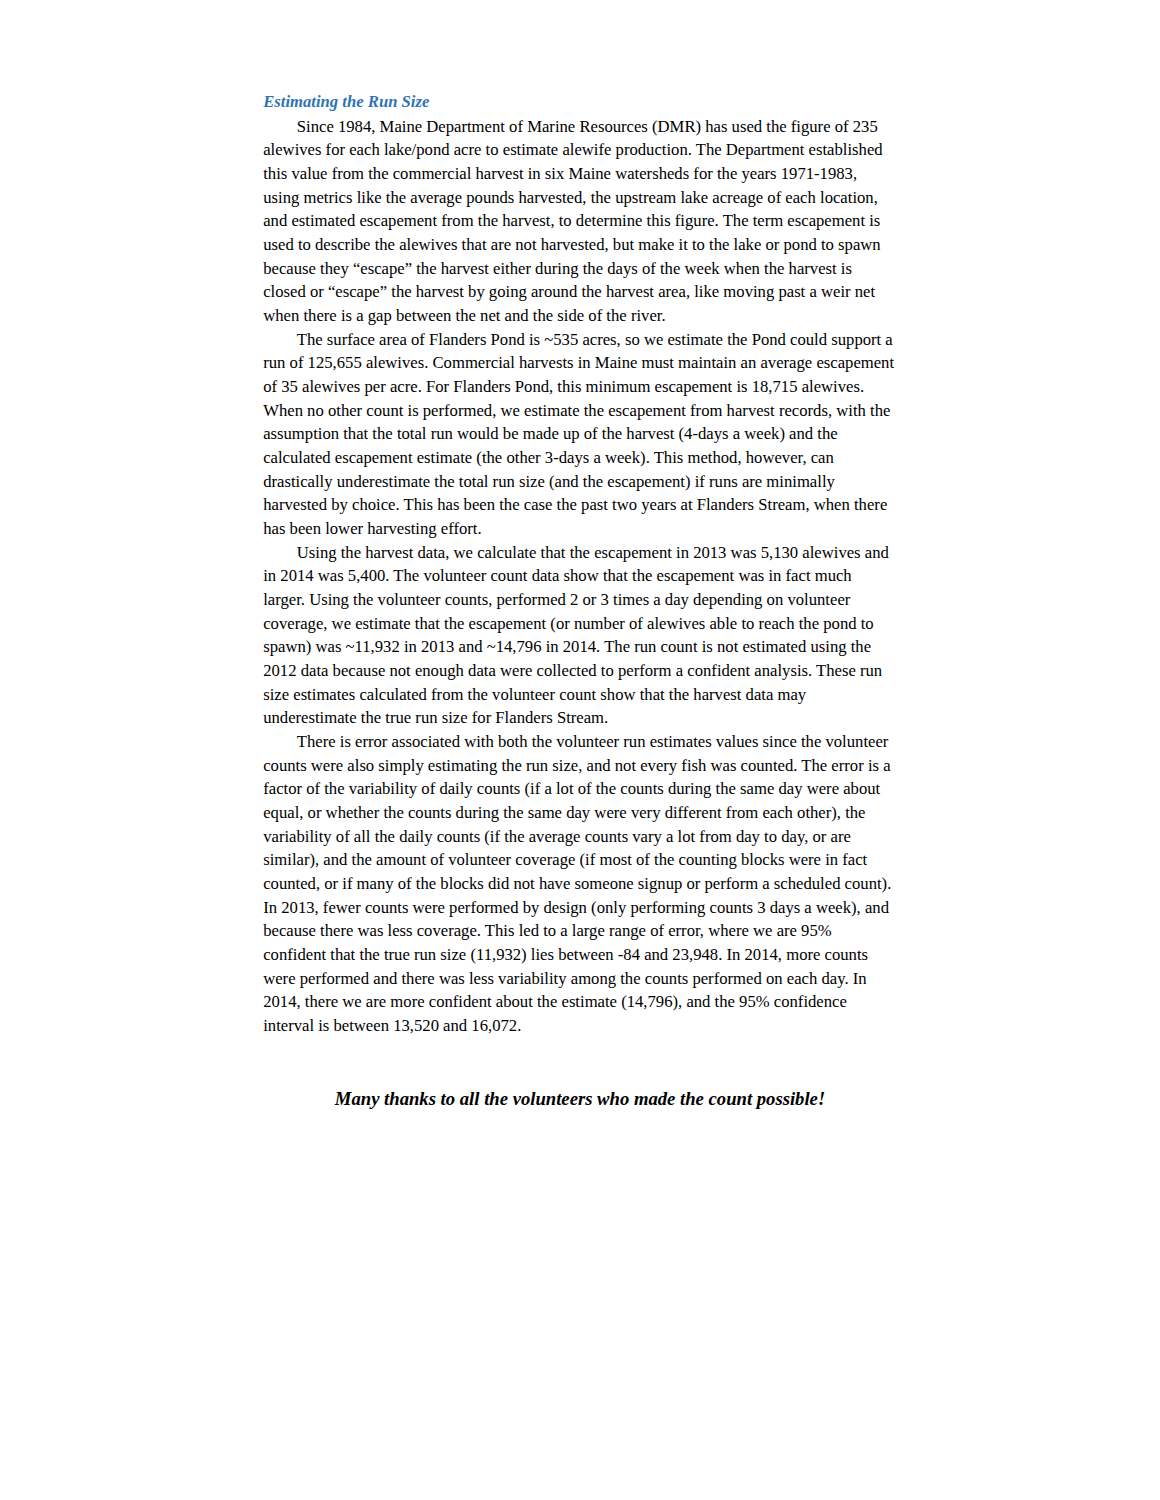Estimating the Run Size
Since 1984, Maine Department of Marine Resources (DMR) has used the figure of 235 alewives for each lake/pond acre to estimate alewife production. The Department established this value from the commercial harvest in six Maine watersheds for the years 1971-1983, using metrics like the average pounds harvested, the upstream lake acreage of each location, and estimated escapement from the harvest, to determine this figure. The term escapement is used to describe the alewives that are not harvested, but make it to the lake or pond to spawn because they “escape” the harvest either during the days of the week when the harvest is closed or “escape” the harvest by going around the harvest area, like moving past a weir net when there is a gap between the net and the side of the river.
The surface area of Flanders Pond is ~535 acres, so we estimate the Pond could support a run of 125,655 alewives. Commercial harvests in Maine must maintain an average escapement of 35 alewives per acre. For Flanders Pond, this minimum escapement is 18,715 alewives. When no other count is performed, we estimate the escapement from harvest records, with the assumption that the total run would be made up of the harvest (4-days a week) and the calculated escapement estimate (the other 3-days a week). This method, however, can drastically underestimate the total run size (and the escapement) if runs are minimally harvested by choice. This has been the case the past two years at Flanders Stream, when there has been lower harvesting effort.
Using the harvest data, we calculate that the escapement in 2013 was 5,130 alewives and in 2014 was 5,400. The volunteer count data show that the escapement was in fact much larger. Using the volunteer counts, performed 2 or 3 times a day depending on volunteer coverage, we estimate that the escapement (or number of alewives able to reach the pond to spawn) was ~11,932 in 2013 and ~14,796 in 2014. The run count is not estimated using the 2012 data because not enough data were collected to perform a confident analysis. These run size estimates calculated from the volunteer count show that the harvest data may underestimate the true run size for Flanders Stream.
There is error associated with both the volunteer run estimates values since the volunteer counts were also simply estimating the run size, and not every fish was counted. The error is a factor of the variability of daily counts (if a lot of the counts during the same day were about equal, or whether the counts during the same day were very different from each other), the variability of all the daily counts (if the average counts vary a lot from day to day, or are similar), and the amount of volunteer coverage (if most of the counting blocks were in fact counted, or if many of the blocks did not have someone signup or perform a scheduled count). In 2013, fewer counts were performed by design (only performing counts 3 days a week), and because there was less coverage. This led to a large range of error, where we are 95% confident that the true run size (11,932) lies between -84 and 23,948. In 2014, more counts were performed and there was less variability among the counts performed on each day. In 2014, there we are more confident about the estimate (14,796), and the 95% confidence interval is between 13,520 and 16,072.
Many thanks to all the volunteers who made the count possible!